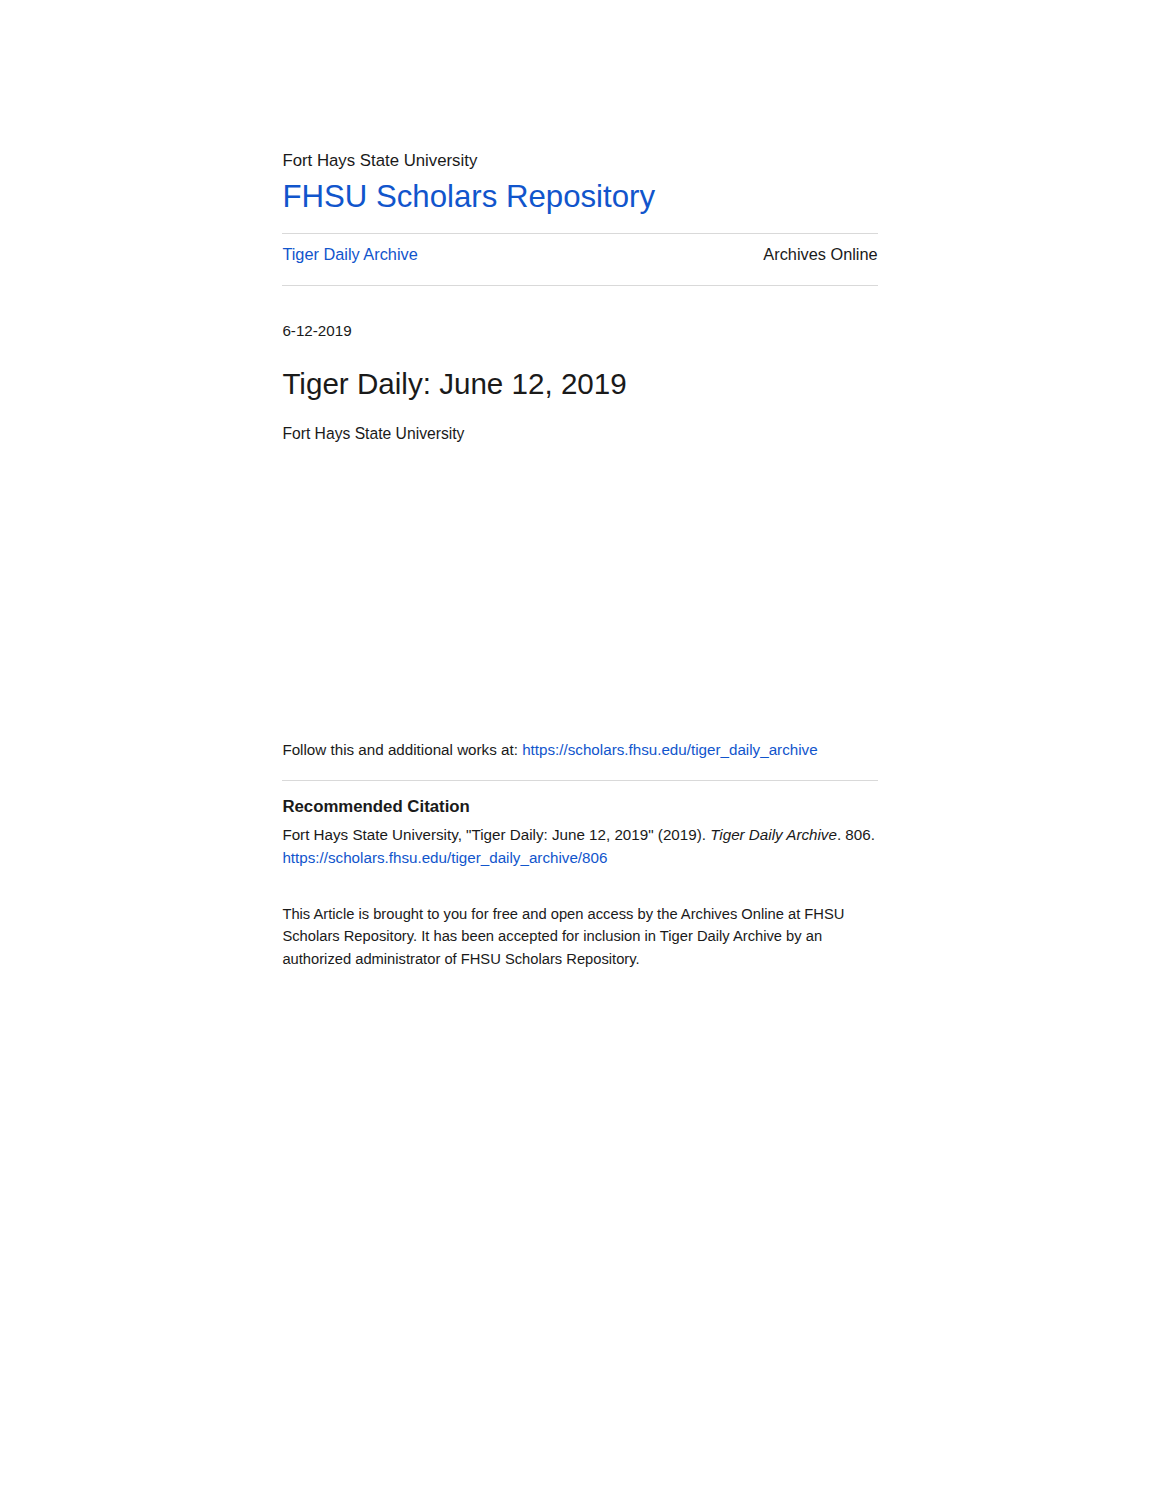Fort Hays State University
FHSU Scholars Repository
Tiger Daily Archive Archives Online
6-12-2019
Tiger Daily: June 12, 2019
Fort Hays State University
Follow this and additional works at: https://scholars.fhsu.edu/tiger_daily_archive
Recommended Citation
Fort Hays State University, "Tiger Daily: June 12, 2019" (2019). Tiger Daily Archive. 806.
https://scholars.fhsu.edu/tiger_daily_archive/806
This Article is brought to you for free and open access by the Archives Online at FHSU Scholars Repository. It has been accepted for inclusion in Tiger Daily Archive by an authorized administrator of FHSU Scholars Repository.